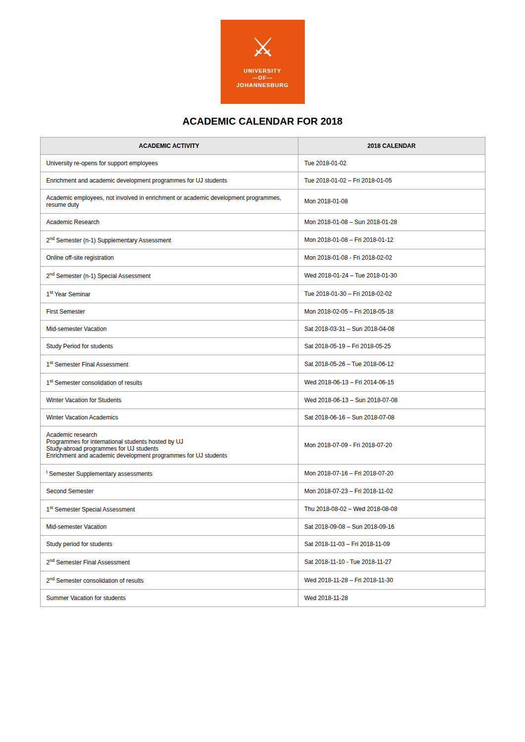⚔
UNIVERSITY
—OF—
JOHANNESBURG
ACADEMIC CALENDAR FOR 2018
| ACADEMIC ACTIVITY | 2018 CALENDAR |
| --- | --- |
| University re-opens for support employees | Tue 2018-01-02 |
| Enrichment and academic development programmes for UJ students | Tue 2018-01-02 – Fri 2018-01-05 |
| Academic employees, not involved in enrichment or academic development programmes, resume duty | Mon 2018-01-08 |
| Academic Research | Mon 2018-01-08 – Sun 2018-01-28 |
| 2 nd Semester (n-1) Supplementary Assessment | Mon 2018-01-08 – Fri 2018-01-12 |
| Online off-site registration | Mon 2018-01-08 - Fri 2018-02-02 |
| 2 nd Semester (n-1) Special Assessment | Wed 2018-01-24 – Tue 2018-01-30 |
| 1 st Year Seminar | Tue 2018-01-30 – Fri 2018-02-02 |
| First Semester | Mon 2018-02-05 – Fri 2018-05-18 |
| Mid-semester Vacation | Sat 2018-03-31 – Sun 2018-04-08 |
| Study Period for students | Sat 2018-05-19 – Fri 2018-05-25 |
| 1 st Semester Final Assessment | Sat 2018-05-26 – Tue 2018-06-12 |
| 1 st Semester consolidation of results | Wed 2018-06-13 – Fri 2014-06-15 |
| Winter Vacation for Students | Wed 2018-06-13 – Sun 2018-07-08 |
| Winter Vacation Academics | Sat 2018-06-16 – Sun 2018-07-08 |
| Academic research Programmes for international students hosted by UJ Study-abroad programmes for UJ students Enrichment and academic development programmes for UJ students | Mon 2018-07-09 - Fri 2018-07-20 |
| t Semester Supplementary assessments | Mon 2018-07-16 – Fri 2018-07-20 |
| Second Semester | Mon 2018-07-23 – Fri 2018-11-02 |
| 1 st Semester Special Assessment | Thu 2018-08-02 – Wed 2018-08-08 |
| Mid-semester Vacation | Sat 2018-09-08 – Sun 2018-09-16 |
| Study period for students | Sat 2018-11-03 – Fri 2018-11-09 |
| 2 nd Semester Final Assessment | Sat 2018-11-10 - Tue 2018-11-27 |
| 2 nd Semester consolidation of results | Wed 2018-11-28 – Fri 2018-11-30 |
| Summer Vacation for students | Wed 2018-11-28 |